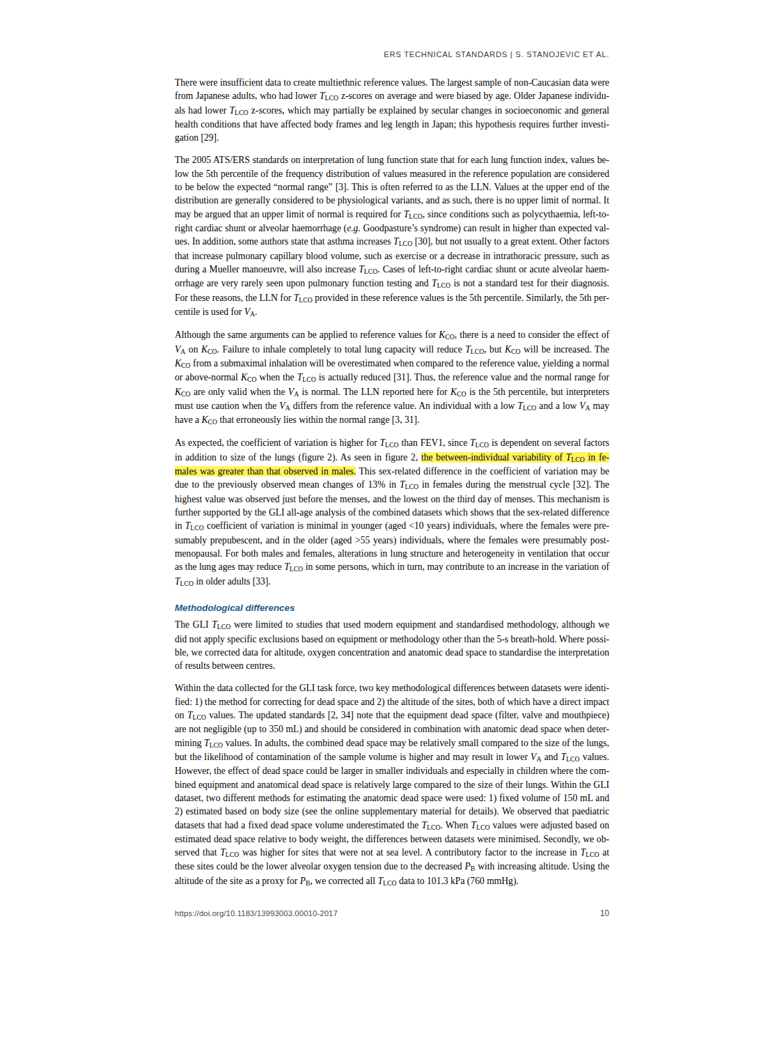ERS TECHNICAL STANDARDS | S. STANOJEVIC ET AL.
There were insufficient data to create multiethnic reference values. The largest sample of non-Caucasian data were from Japanese adults, who had lower TLCO z-scores on average and were biased by age. Older Japanese individuals had lower TLCO z-scores, which may partially be explained by secular changes in socioeconomic and general health conditions that have affected body frames and leg length in Japan; this hypothesis requires further investigation [29].
The 2005 ATS/ERS standards on interpretation of lung function state that for each lung function index, values below the 5th percentile of the frequency distribution of values measured in the reference population are considered to be below the expected “normal range” [3]. This is often referred to as the LLN. Values at the upper end of the distribution are generally considered to be physiological variants, and as such, there is no upper limit of normal. It may be argued that an upper limit of normal is required for TLCO, since conditions such as polycythaemia, left-to-right cardiac shunt or alveolar haemorrhage (e.g. Goodpasture’s syndrome) can result in higher than expected values. In addition, some authors state that asthma increases TLCO [30], but not usually to a great extent. Other factors that increase pulmonary capillary blood volume, such as exercise or a decrease in intrathoracic pressure, such as during a Mueller manoeuvre, will also increase TLCO. Cases of left-to-right cardiac shunt or acute alveolar haemorrhage are very rarely seen upon pulmonary function testing and TLCO is not a standard test for their diagnosis. For these reasons, the LLN for TLCO provided in these reference values is the 5th percentile. Similarly, the 5th percentile is used for VA.
Although the same arguments can be applied to reference values for KCO, there is a need to consider the effect of VA on KCO. Failure to inhale completely to total lung capacity will reduce TLCO, but KCO will be increased. The KCO from a submaximal inhalation will be overestimated when compared to the reference value, yielding a normal or above-normal KCO when the TLCO is actually reduced [31]. Thus, the reference value and the normal range for KCO are only valid when the VA is normal. The LLN reported here for KCO is the 5th percentile, but interpreters must use caution when the VA differs from the reference value. An individual with a low TLCO and a low VA may have a KCO that erroneously lies within the normal range [3, 31].
As expected, the coefficient of variation is higher for TLCO than FEV1, since TLCO is dependent on several factors in addition to size of the lungs (figure 2). As seen in figure 2, the between-individual variability of TLCO in females was greater than that observed in males. This sex-related difference in the coefficient of variation may be due to the previously observed mean changes of 13% in TLCO in females during the menstrual cycle [32]. The highest value was observed just before the menses, and the lowest on the third day of menses. This mechanism is further supported by the GLI all-age analysis of the combined datasets which shows that the sex-related difference in TLCO coefficient of variation is minimal in younger (aged <10 years) individuals, where the females were presumably prepubescent, and in the older (aged >55 years) individuals, where the females were presumably postmenopausal. For both males and females, alterations in lung structure and heterogeneity in ventilation that occur as the lung ages may reduce TLCO in some persons, which in turn, may contribute to an increase in the variation of TLCO in older adults [33].
Methodological differences
The GLI TLCO were limited to studies that used modern equipment and standardised methodology, although we did not apply specific exclusions based on equipment or methodology other than the 5-s breath-hold. Where possible, we corrected data for altitude, oxygen concentration and anatomic dead space to standardise the interpretation of results between centres.
Within the data collected for the GLI task force, two key methodological differences between datasets were identified: 1) the method for correcting for dead space and 2) the altitude of the sites, both of which have a direct impact on TLCO values. The updated standards [2, 34] note that the equipment dead space (filter, valve and mouthpiece) are not negligible (up to 350 mL) and should be considered in combination with anatomic dead space when determining TLCO values. In adults, the combined dead space may be relatively small compared to the size of the lungs, but the likelihood of contamination of the sample volume is higher and may result in lower VA and TLCO values. However, the effect of dead space could be larger in smaller individuals and especially in children where the combined equipment and anatomical dead space is relatively large compared to the size of their lungs. Within the GLI dataset, two different methods for estimating the anatomic dead space were used: 1) fixed volume of 150 mL and 2) estimated based on body size (see the online supplementary material for details). We observed that paediatric datasets that had a fixed dead space volume underestimated the TLCO. When TLCO values were adjusted based on estimated dead space relative to body weight, the differences between datasets were minimised. Secondly, we observed that TLCO was higher for sites that were not at sea level. A contributory factor to the increase in TLCO at these sites could be the lower alveolar oxygen tension due to the decreased PB with increasing altitude. Using the altitude of the site as a proxy for PB, we corrected all TLCO data to 101.3 kPa (760 mmHg).
https://doi.org/10.1183/13993003.00010-2017 10